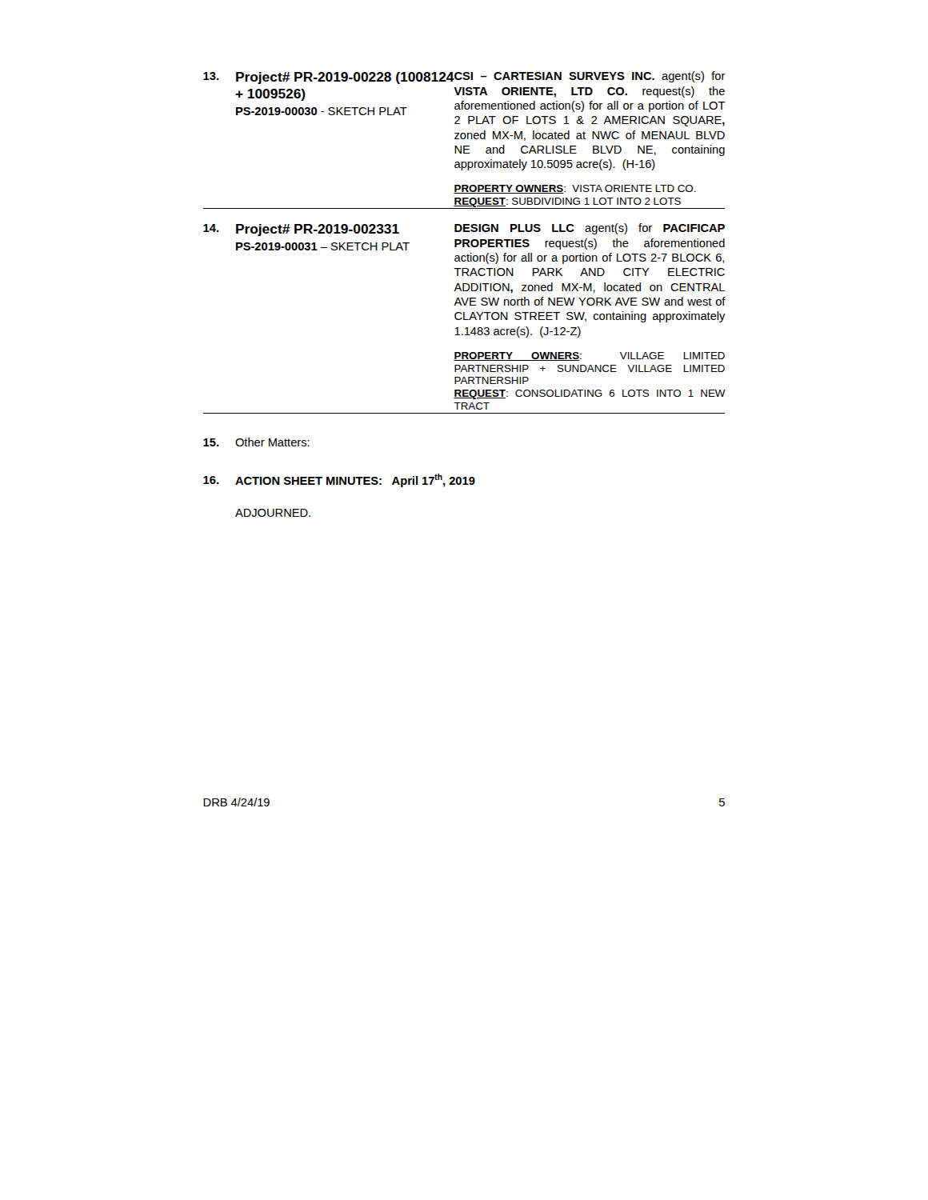| 13. | Project# PR-2019-00228 (1008124 + 1009526) PS-2019-00030 - SKETCH PLAT | CSI – CARTESIAN SURVEYS INC. agent(s) for VISTA ORIENTE, LTD CO. request(s) the aforementioned action(s) for all or a portion of LOT 2 PLAT OF LOTS 1 & 2 AMERICAN SQUARE , zoned MX-M, located at NWC of MENAUL BLVD NE and CARLISLE BLVD NE, containing approximately 10.5095 acre(s). (H-16) PROPERTY OWNERS : VISTA ORIENTE LTD CO. REQUEST : SUBDIVIDING 1 LOT INTO 2 LOTS |
| 14. | Project# PR-2019-002331 PS-2019-00031 – SKETCH PLAT | DESIGN PLUS LLC agent(s) for PACIFICAP PROPERTIES request(s) the aforementioned action(s) for all or a portion of LOTS 2-7 BLOCK 6, TRACTION PARK AND CITY ELECTRIC ADDITION , zoned MX-M, located on CENTRAL AVE SW north of NEW YORK AVE SW and west of CLAYTON STREET SW, containing approximately 1.1483 acre(s). (J-12-Z) PROPERTY OWNERS : VILLAGE LIMITED PARTNERSHIP + SUNDANCE VILLAGE LIMITED PARTNERSHIP REQUEST : CONSOLIDATING 6 LOTS INTO 1 NEW TRACT |
15.
Other Matters:
16.
ACTION SHEET MINUTES: April 17th, 2019
ADJOURNED.
DRB 4/24/19
5